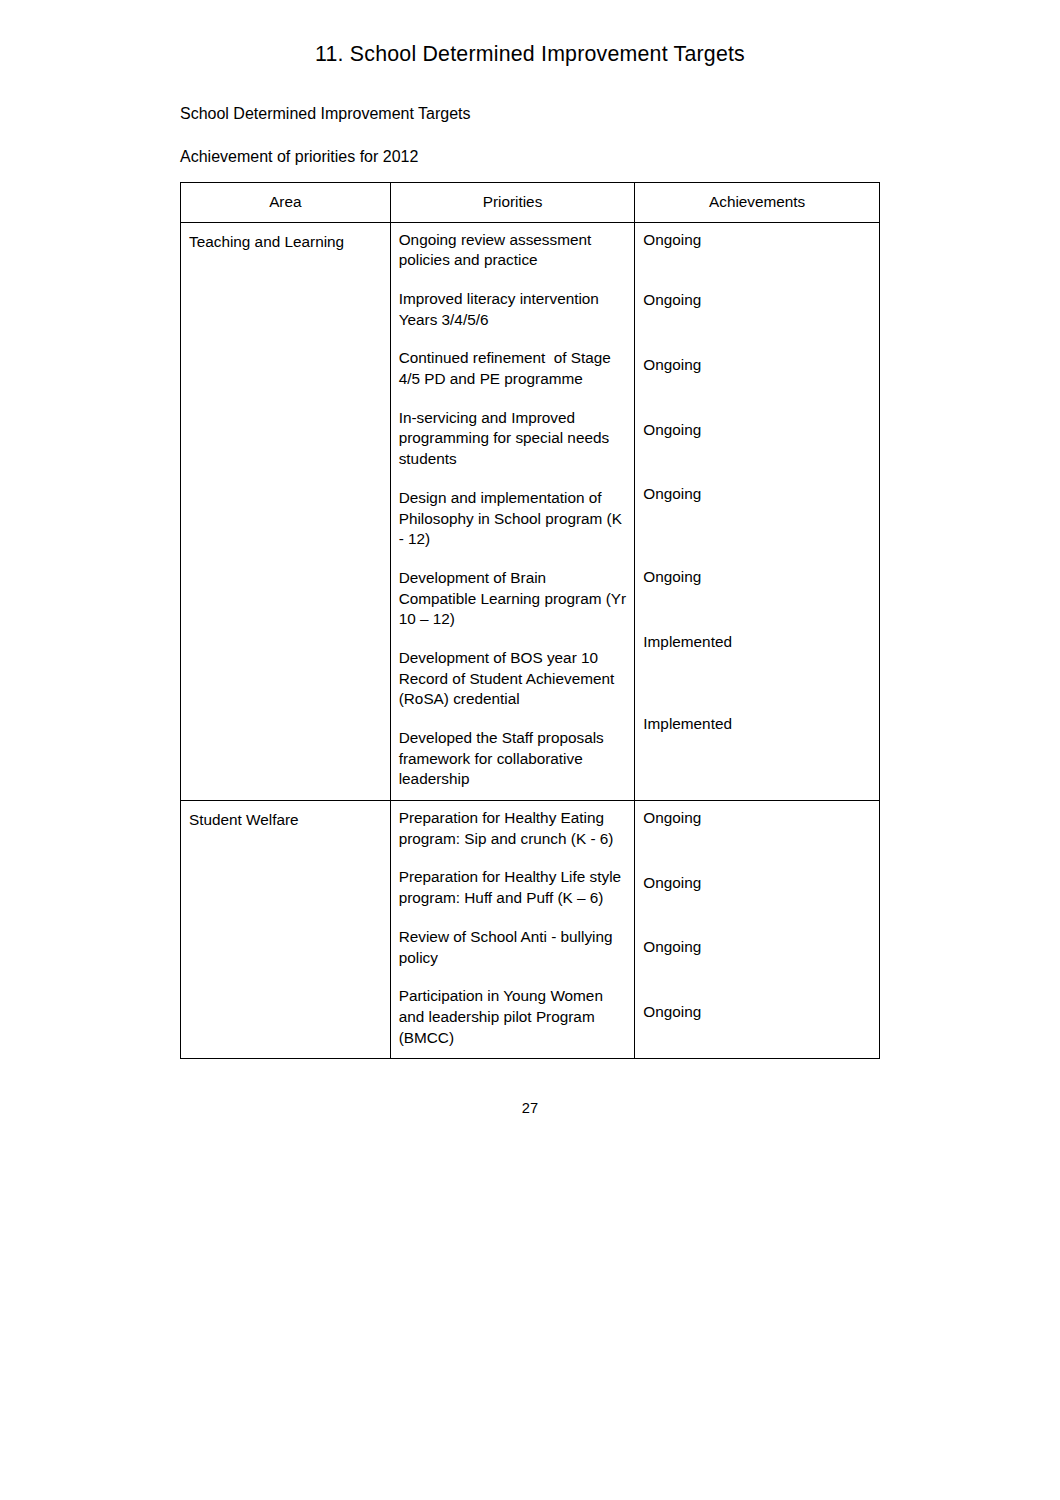11. School Determined Improvement Targets
School Determined Improvement Targets
Achievement of priorities for 2012
| Area | Priorities | Achievements |
| --- | --- | --- |
| Teaching and Learning | Ongoing review assessment policies and practice Improved literacy intervention Years 3/4/5/6 Continued refinement of Stage 4/5 PD and PE programme In-servicing and Improved programming for special needs students Design and implementation of Philosophy in School program (K - 12) Development of Brain Compatible Learning program (Yr 10 – 12) Development of BOS year 10 Record of Student Achievement (RoSA) credential Developed the Staff proposals framework for collaborative leadership | Ongoing Ongoing Ongoing Ongoing Ongoing Ongoing Implemented Implemented |
| Student Welfare | Preparation for Healthy Eating program: Sip and crunch (K - 6) Preparation for Healthy Life style program: Huff and Puff (K – 6) Review of School Anti - bullying policy Participation in Young Women and leadership pilot Program (BMCC) | Ongoing Ongoing Ongoing Ongoing |
27